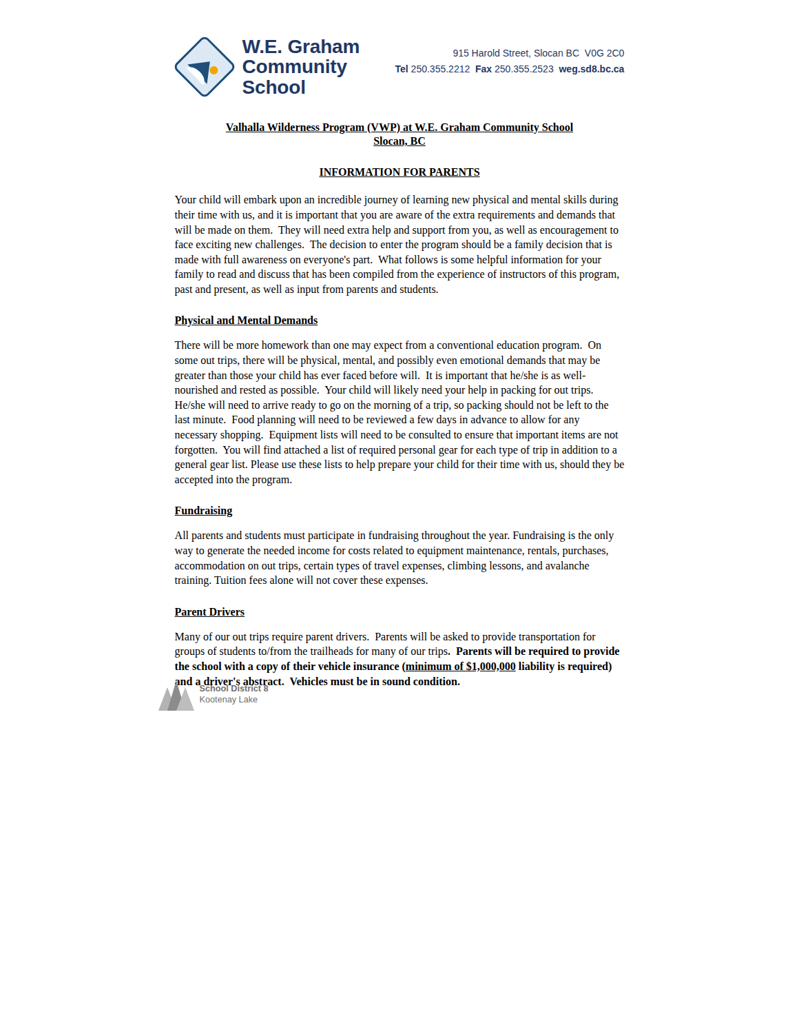W.E. Graham
Community School
915 Harold Street, Slocan BC V0G 2C0
Tel 250.355.2212 Fax 250.355.2523 weg.sd8.bc.ca
Valhalla Wilderness Program (VWP) at W.E. Graham Community School
Slocan, BC
INFORMATION FOR PARENTS
Your child will embark upon an incredible journey of learning new physical and mental skills during their time with us, and it is important that you are aware of the extra requirements and demands that will be made on them. They will need extra help and support from you, as well as encouragement to face exciting new challenges. The decision to enter the program should be a family decision that is made with full awareness on everyone's part. What follows is some helpful information for your family to read and discuss that has been compiled from the experience of instructors of this program, past and present, as well as input from parents and students.
Physical and Mental Demands
There will be more homework than one may expect from a conventional education program. On some out trips, there will be physical, mental, and possibly even emotional demands that may be greater than those your child has ever faced before will. It is important that he/she is as well-nourished and rested as possible. Your child will likely need your help in packing for out trips. He/she will need to arrive ready to go on the morning of a trip, so packing should not be left to the last minute. Food planning will need to be reviewed a few days in advance to allow for any necessary shopping. Equipment lists will need to be consulted to ensure that important items are not forgotten. You will find attached a list of required personal gear for each type of trip in addition to a general gear list. Please use these lists to help prepare your child for their time with us, should they be accepted into the program.
Fundraising
All parents and students must participate in fundraising throughout the year. Fundraising is the only way to generate the needed income for costs related to equipment maintenance, rentals, purchases, accommodation on out trips, certain types of travel expenses, climbing lessons, and avalanche training. Tuition fees alone will not cover these expenses.
Parent Drivers
Many of our out trips require parent drivers. Parents will be asked to provide transportation for groups of students to/from the trailheads for many of our trips. Parents will be required to provide the school with a copy of their vehicle insurance (minimum of $1,000,000 liability is required) and a driver's abstract. Vehicles must be in sound condition.
School District 8
Kootenay Lake